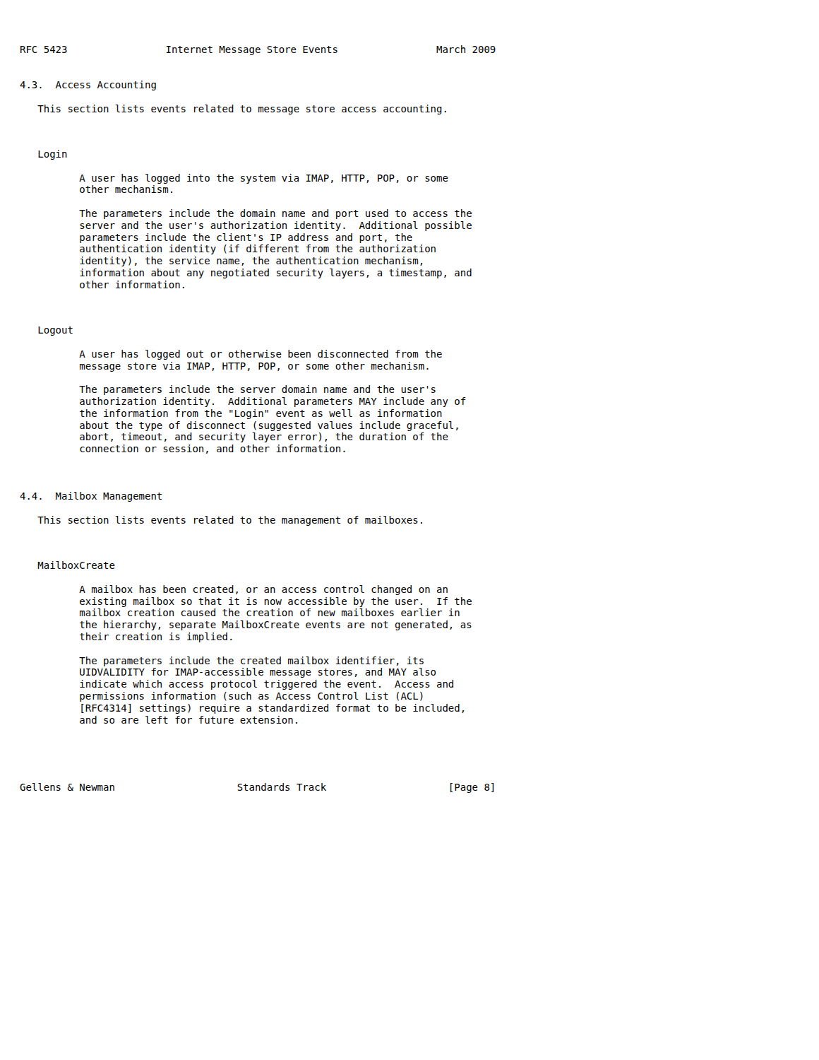RFC 5423 Internet Message Store Events March 2009
4.3. Access Accounting
This section lists events related to message store access accounting.
Login
A user has logged into the system via IMAP, HTTP, POP, or some other mechanism. The parameters include the domain name and port used to access the server and the user's authorization identity. Additional possible parameters include the client's IP address and port, the authentication identity (if different from the authorization identity), the service name, the authentication mechanism, information about any negotiated security layers, a timestamp, and other information.
Logout
A user has logged out or otherwise been disconnected from the message store via IMAP, HTTP, POP, or some other mechanism. The parameters include the server domain name and the user's authorization identity. Additional parameters MAY include any of the information from the "Login" event as well as information about the type of disconnect (suggested values include graceful, abort, timeout, and security layer error), the duration of the connection or session, and other information.
4.4. Mailbox Management
This section lists events related to the management of mailboxes.
MailboxCreate
A mailbox has been created, or an access control changed on an existing mailbox so that it is now accessible by the user. If the mailbox creation caused the creation of new mailboxes earlier in the hierarchy, separate MailboxCreate events are not generated, as their creation is implied. The parameters include the created mailbox identifier, its UIDVALIDITY for IMAP-accessible message stores, and MAY also indicate which access protocol triggered the event. Access and permissions information (such as Access Control List (ACL) [RFC4314] settings) require a standardized format to be included, and so are left for future extension.
Gellens & Newman Standards Track[Page 8]